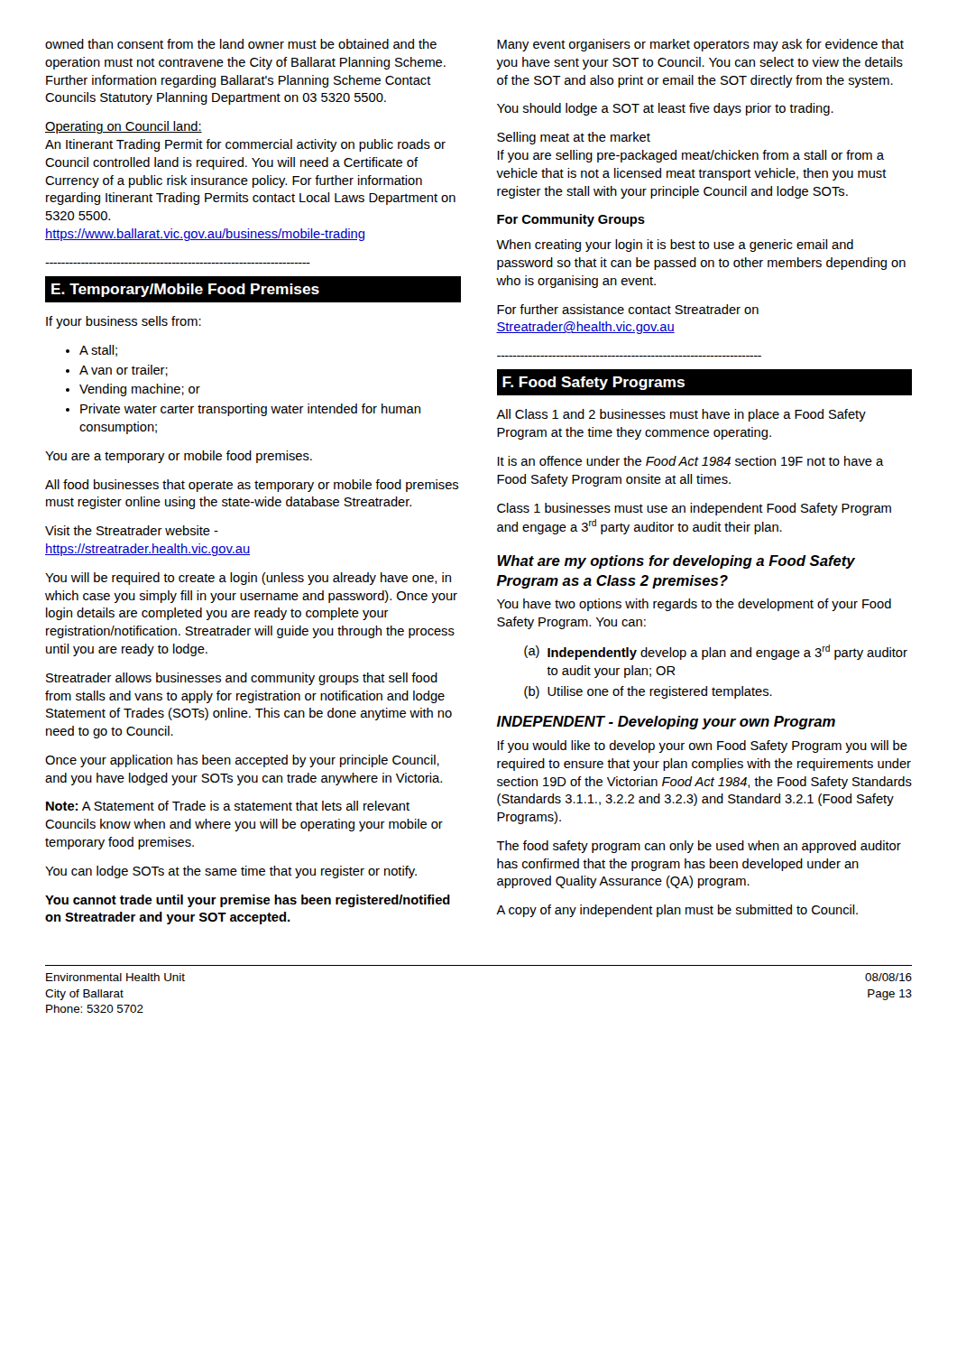owned than consent from the land owner must be obtained and the operation must not contravene the City of Ballarat Planning Scheme. Further information regarding Ballarat's Planning Scheme Contact Councils Statutory Planning Department on 03 5320 5500.
Operating on Council land:
An Itinerant Trading Permit for commercial activity on public roads or Council controlled land is required. You will need a Certificate of Currency of a public risk insurance policy. For further information regarding Itinerant Trading Permits contact Local Laws Department on 5320 5500.
https://www.ballarat.vic.gov.au/business/mobile-trading
-------------------------------------------------------------------
E. Temporary/Mobile Food Premises
If your business sells from:
A stall;
A van or trailer;
Vending machine; or
Private water carter transporting water intended for human consumption;
You are a temporary or mobile food premises.
All food businesses that operate as temporary or mobile food premises must register online using the state-wide database Streatrader.
Visit the Streatrader website -
https://streatrader.health.vic.gov.au
You will be required to create a login (unless you already have one, in which case you simply fill in your username and password). Once your login details are completed you are ready to complete your registration/notification. Streatrader will guide you through the process until you are ready to lodge.
Streatrader allows businesses and community groups that sell food from stalls and vans to apply for registration or notification and lodge Statement of Trades (SOTs) online. This can be done anytime with no need to go to Council.
Once your application has been accepted by your principle Council, and you have lodged your SOTs you can trade anywhere in Victoria.
Note: A Statement of Trade is a statement that lets all relevant Councils know when and where you will be operating your mobile or temporary food premises.
You can lodge SOTs at the same time that you register or notify.
You cannot trade until your premise has been registered/notified on Streatrader and your SOT accepted.
Many event organisers or market operators may ask for evidence that you have sent your SOT to Council. You can select to view the details of the SOT and also print or email the SOT directly from the system.
You should lodge a SOT at least five days prior to trading.
Selling meat at the market
If you are selling pre-packaged meat/chicken from a stall or from a vehicle that is not a licensed meat transport vehicle, then you must register the stall with your principle Council and lodge SOTs.
For Community Groups
When creating your login it is best to use a generic email and password so that it can be passed on to other members depending on who is organising an event.
For further assistance contact Streatrader on
Streatrader@health.vic.gov.au
-------------------------------------------------------------------
F. Food Safety Programs
All Class 1 and 2 businesses must have in place a Food Safety Program at the time they commence operating.
It is an offence under the Food Act 1984 section 19F not to have a Food Safety Program onsite at all times.
Class 1 businesses must use an independent Food Safety Program and engage a 3rd party auditor to audit their plan.
What are my options for developing a Food Safety Program as a Class 2 premises?
You have two options with regards to the development of your Food Safety Program. You can:
(a) Independently develop a plan and engage a 3rd party auditor to audit your plan; OR
(b) Utilise one of the registered templates.
INDEPENDENT - Developing your own Program
If you would like to develop your own Food Safety Program you will be required to ensure that your plan complies with the requirements under section 19D of the Victorian Food Act 1984, the Food Safety Standards (Standards 3.1.1., 3.2.2 and 3.2.3) and Standard 3.2.1 (Food Safety Programs).
The food safety program can only be used when an approved auditor has confirmed that the program has been developed under an approved Quality Assurance (QA) program.
A copy of any independent plan must be submitted to Council.
Environmental Health Unit
City of Ballarat
Phone: 5320 5702
08/08/16
Page 13